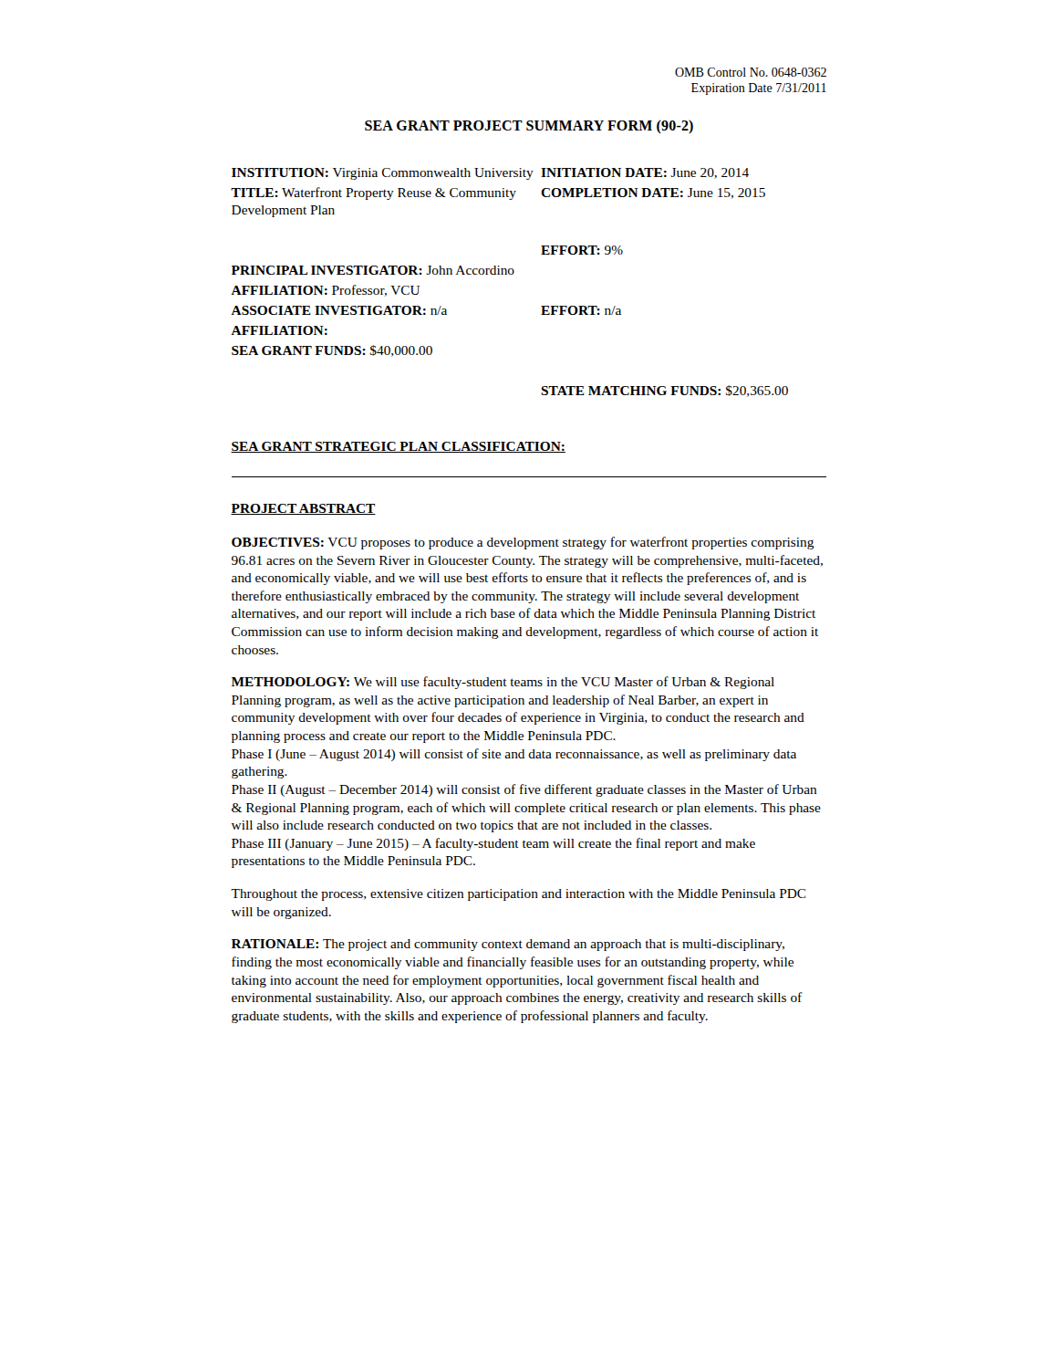OMB Control No. 0648-0362
Expiration Date 7/31/2011
SEA GRANT PROJECT SUMMARY FORM (90-2)
| INSTITUTION: Virginia Commonwealth University | INITIATION DATE: June 20, 2014 |
| TITLE: Waterfront Property Reuse & Community Development Plan | COMPLETION DATE: June 15, 2015 |
| | EFFORT: 9% |
| PRINCIPAL INVESTIGATOR: John Accordino | |
| AFFILIATION: Professor, VCU | |
| ASSOCIATE INVESTIGATOR: n/a | EFFORT: n/a |
| AFFILIATION: | |
| SEA GRANT FUNDS: $40,000.00 | |
| | STATE MATCHING FUNDS: $20,365.00 |
SEA GRANT STRATEGIC PLAN CLASSIFICATION:
PROJECT ABSTRACT
OBJECTIVES: VCU proposes to produce a development strategy for waterfront properties comprising 96.81 acres on the Severn River in Gloucester County. The strategy will be comprehensive, multi-faceted, and economically viable, and we will use best efforts to ensure that it reflects the preferences of, and is therefore enthusiastically embraced by the community. The strategy will include several development alternatives, and our report will include a rich base of data which the Middle Peninsula Planning District Commission can use to inform decision making and development, regardless of which course of action it chooses.
METHODOLOGY: We will use faculty-student teams in the VCU Master of Urban & Regional Planning program, as well as the active participation and leadership of Neal Barber, an expert in community development with over four decades of experience in Virginia, to conduct the research and planning process and create our report to the Middle Peninsula PDC.
Phase I (June – August 2014) will consist of site and data reconnaissance, as well as preliminary data gathering.
Phase II (August – December 2014) will consist of five different graduate classes in the Master of Urban & Regional Planning program, each of which will complete critical research or plan elements. This phase will also include research conducted on two topics that are not included in the classes.
Phase III (January – June 2015) – A faculty-student team will create the final report and make presentations to the Middle Peninsula PDC.
Throughout the process, extensive citizen participation and interaction with the Middle Peninsula PDC will be organized.
RATIONALE: The project and community context demand an approach that is multi-disciplinary, finding the most economically viable and financially feasible uses for an outstanding property, while taking into account the need for employment opportunities, local government fiscal health and environmental sustainability. Also, our approach combines the energy, creativity and research skills of graduate students, with the skills and experience of professional planners and faculty.